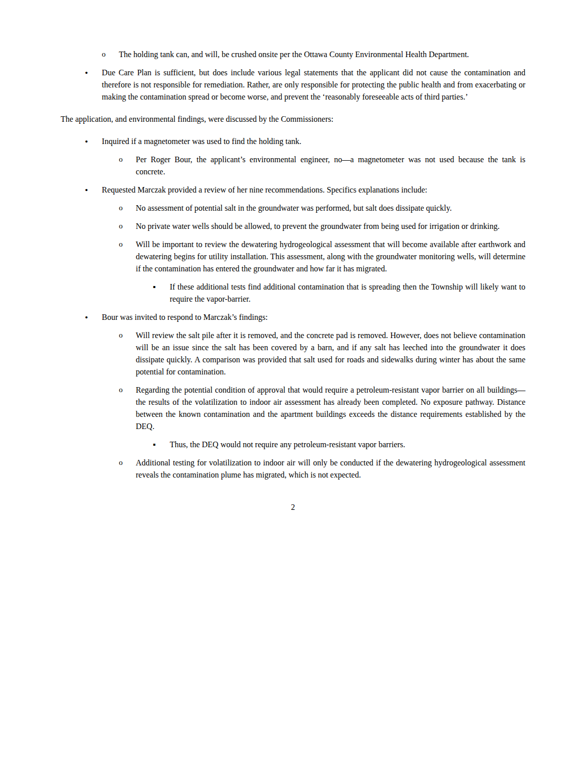The holding tank can, and will, be crushed onsite per the Ottawa County Environmental Health Department.
Due Care Plan is sufficient, but does include various legal statements that the applicant did not cause the contamination and therefore is not responsible for remediation. Rather, are only responsible for protecting the public health and from exacerbating or making the contamination spread or become worse, and prevent the ‘reasonably foreseeable acts of third parties.’
The application, and environmental findings, were discussed by the Commissioners:
Inquired if a magnetometer was used to find the holding tank.
Per Roger Bour, the applicant’s environmental engineer, no—a magnetometer was not used because the tank is concrete.
Requested Marczak provided a review of her nine recommendations. Specifics explanations include:
No assessment of potential salt in the groundwater was performed, but salt does dissipate quickly.
No private water wells should be allowed, to prevent the groundwater from being used for irrigation or drinking.
Will be important to review the dewatering hydrogeological assessment that will become available after earthwork and dewatering begins for utility installation. This assessment, along with the groundwater monitoring wells, will determine if the contamination has entered the groundwater and how far it has migrated.
If these additional tests find additional contamination that is spreading then the Township will likely want to require the vapor-barrier.
Bour was invited to respond to Marczak’s findings:
Will review the salt pile after it is removed, and the concrete pad is removed. However, does not believe contamination will be an issue since the salt has been covered by a barn, and if any salt has leeched into the groundwater it does dissipate quickly. A comparison was provided that salt used for roads and sidewalks during winter has about the same potential for contamination.
Regarding the potential condition of approval that would require a petroleum-resistant vapor barrier on all buildings—the results of the volatilization to indoor air assessment has already been completed. No exposure pathway. Distance between the known contamination and the apartment buildings exceeds the distance requirements established by the DEQ.
Thus, the DEQ would not require any petroleum-resistant vapor barriers.
Additional testing for volatilization to indoor air will only be conducted if the dewatering hydrogeological assessment reveals the contamination plume has migrated, which is not expected.
2